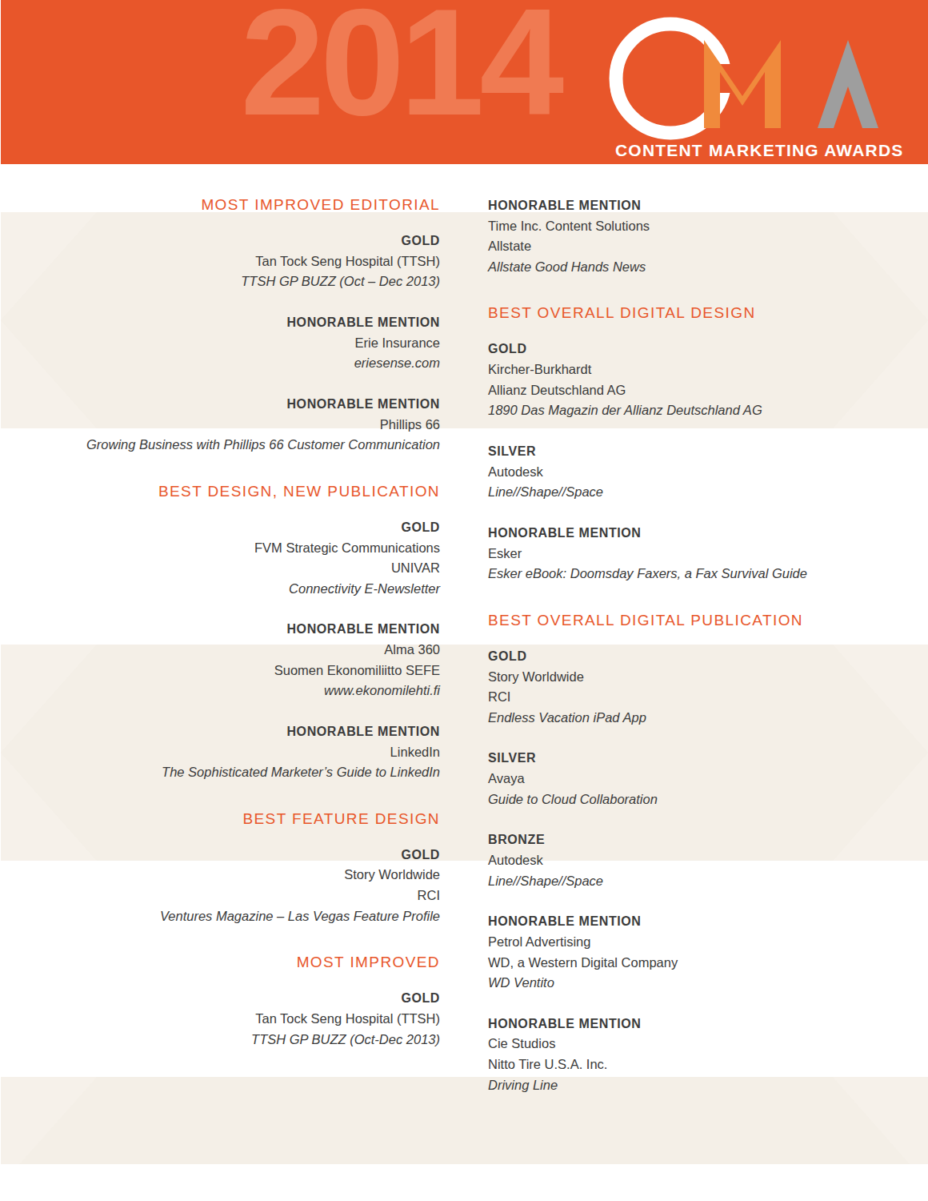2014
CONTENT MARKETING AWARDS
Most Improved Editorial
Gold
Tan Tock Seng Hospital (TTSH)
TTSH GP BUZZ (Oct – Dec 2013)
Honorable Mention
Erie Insurance
eriesense.com
Honorable Mention
Phillips 66
Growing Business with Phillips 66 Customer Communication
Best Design, New Publication
Gold
FVM Strategic Communications
UNIVAR
Connectivity E-Newsletter
Honorable Mention
Alma 360
Suomen Ekonomiliitto SEFE
www.ekonomilehti.fi
Honorable Mention
LinkedIn
The Sophisticated Marketer’s Guide to LinkedIn
Best Feature Design
Gold
Story Worldwide
RCI
Ventures Magazine – Las Vegas Feature Profile
Most Improved
Gold
Tan Tock Seng Hospital (TTSH)
TTSH GP BUZZ (Oct-Dec 2013)
Honorable Mention
Time Inc. Content Solutions
Allstate
Allstate Good Hands News
Best Overall Digital Design
Gold
Kircher-Burkhardt
Allianz Deutschland AG
1890 Das Magazin der Allianz Deutschland AG
Silver
Autodesk
Line//Shape//Space
Honorable Mention
Esker
Esker eBook: Doomsday Faxers, a Fax Survival Guide
Best Overall Digital Publication
Gold
Story Worldwide
RCI
Endless Vacation iPad App
Silver
Avaya
Guide to Cloud Collaboration
Bronze
Autodesk
Line//Shape//Space
Honorable Mention
Petrol Advertising
WD, a Western Digital Company
WD Ventito
Honorable Mention
Cie Studios
Nitto Tire U.S.A. Inc.
Driving Line